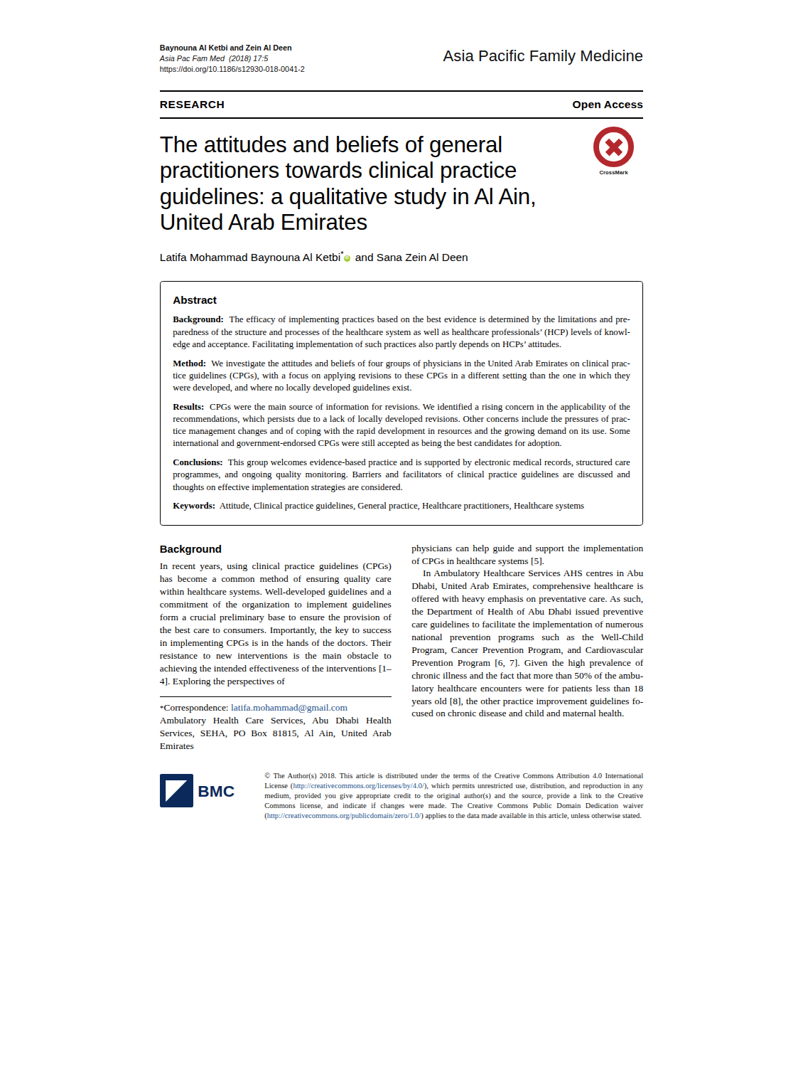Baynouna Al Ketbi and Zein Al Deen
Asia Pac Fam Med (2018) 17:5
https://doi.org/10.1186/s12930-018-0041-2
Asia Pacific Family Medicine
RESEARCH
Open Access
CrossMark
The attitudes and beliefs of general practitioners towards clinical practice guidelines: a qualitative study in Al Ain, United Arab Emirates
Latifa Mohammad Baynouna Al Ketbi* and Sana Zein Al Deen
Abstract
Background: The efficacy of implementing practices based on the best evidence is determined by the limitations and preparedness of the structure and processes of the healthcare system as well as healthcare professionals’ (HCP) levels of knowledge and acceptance. Facilitating implementation of such practices also partly depends on HCPs’ attitudes.
Method: We investigate the attitudes and beliefs of four groups of physicians in the United Arab Emirates on clinical practice guidelines (CPGs), with a focus on applying revisions to these CPGs in a different setting than the one in which they were developed, and where no locally developed guidelines exist.
Results: CPGs were the main source of information for revisions. We identified a rising concern in the applicability of the recommendations, which persists due to a lack of locally developed revisions. Other concerns include the pressures of practice management changes and of coping with the rapid development in resources and the growing demand on its use. Some international and government-endorsed CPGs were still accepted as being the best candidates for adoption.
Conclusions: This group welcomes evidence-based practice and is supported by electronic medical records, structured care programmes, and ongoing quality monitoring. Barriers and facilitators of clinical practice guidelines are discussed and thoughts on effective implementation strategies are considered.
Keywords: Attitude, Clinical practice guidelines, General practice, Healthcare practitioners, Healthcare systems
Background
In recent years, using clinical practice guidelines (CPGs) has become a common method of ensuring quality care within healthcare systems. Well-developed guidelines and a commitment of the organization to implement guidelines form a crucial preliminary base to ensure the provision of the best care to consumers. Importantly, the key to success in implementing CPGs is in the hands of the doctors. Their resistance to new interventions is the main obstacle to achieving the intended effectiveness of the interventions [1–4]. Exploring the perspectives of
*Correspondence: latifa.mohammad@gmail.com
Ambulatory Health Care Services, Abu Dhabi Health Services, SEHA, PO Box 81815, Al Ain, United Arab Emirates
physicians can help guide and support the implementation of CPGs in healthcare systems [5].
In Ambulatory Healthcare Services AHS centres in Abu Dhabi, United Arab Emirates, comprehensive healthcare is offered with heavy emphasis on preventative care. As such, the Department of Health of Abu Dhabi issued preventive care guidelines to facilitate the implementation of numerous national prevention programs such as the Well-Child Program, Cancer Prevention Program, and Cardiovascular Prevention Program [6, 7]. Given the high prevalence of chronic illness and the fact that more than 50% of the ambulatory healthcare encounters were for patients less than 18 years old [8], the other practice improvement guidelines focused on chronic disease and child and maternal health.
BMC
© The Author(s) 2018. This article is distributed under the terms of the Creative Commons Attribution 4.0 International License (http://creativecommons.org/licenses/by/4.0/), which permits unrestricted use, distribution, and reproduction in any medium, provided you give appropriate credit to the original author(s) and the source, provide a link to the Creative Commons license, and indicate if changes were made. The Creative Commons Public Domain Dedication waiver (http://creativecommons.org/publicdomain/zero/1.0/) applies to the data made available in this article, unless otherwise stated.